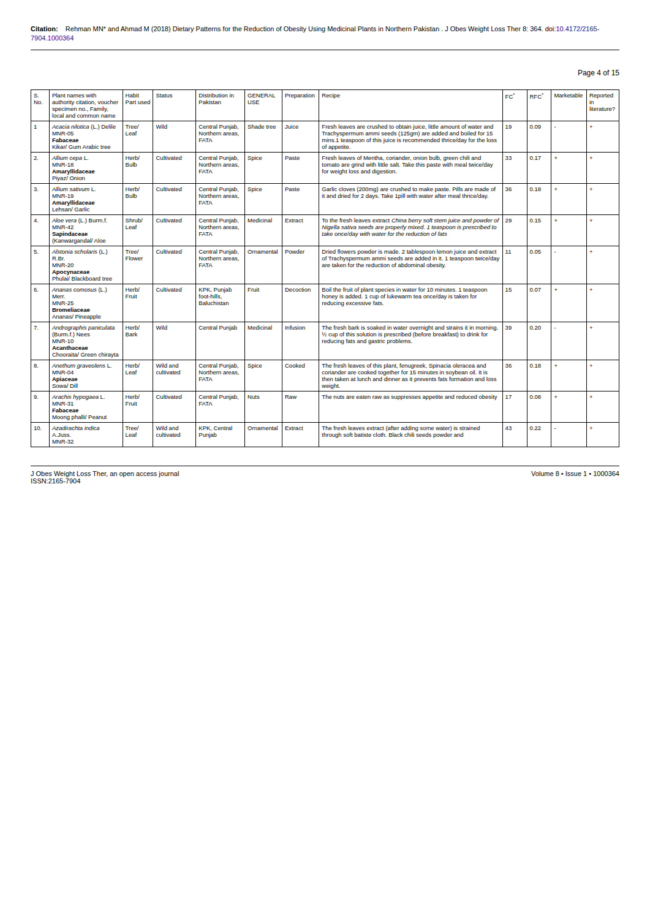Citation: Rehman MN* and Ahmad M (2018) Dietary Patterns for the Reduction of Obesity Using Medicinal Plants in Northern Pakistan . J Obes Weight Loss Ther 8: 364. doi:10.4172/2165-7904.1000364
Page 4 of 15
| S. No. | Plant names with authority citation, voucher specimen no., Family, local and common name | Habit Part used | Status | Distribution in Pakistan | GENERAL USE | Preparation | Recipe | FC * | RFC * | Marketable | Reported in literature? |
| --- | --- | --- | --- | --- | --- | --- | --- | --- | --- | --- | --- |
| 1 | Acacia nilotica (L.) Delile MNR-05 Fabaceae Kikar/ Gum Arabic tree | Tree/ Leaf | Wild | Central Punjab, Northern areas, FATA | Shade tree | Juice | Fresh leaves are crushed to obtain juice, little amount of water and Trachyspermum ammi seeds (125gm) are added and boiled for 15 mins.1 teaspoon of this juice is recommended thrice/day for the loss of appetite. | 19 | 0.09 | - | + |
| 2. | Allium cepa L. MNR-18 Amaryllidaceae Piyaz/ Onion | Herb/ Bulb | Cultivated | Central Punjab, Northern areas, FATA | Spice | Paste | Fresh leaves of Mentha, coriander, onion bulb, green chili and tomato are grind with little salt. Take this paste with meal twice/day for weight loss and digestion. | 33 | 0.17 | + | + |
| 3. | Allium sativum L. MNR-19 Amaryllidaceae Lehsan/ Garlic | Herb/ Bulb | Cultivated | Central Punjab, Northern areas, FATA | Spice | Paste | Garlic cloves (200mg) are crushed to make paste. Pills are made of it and dried for 2 days. Take 1pill with water after meal thrice/day. | 36 | 0.18 | + | + |
| 4. | Aloe vera (L.) Burm.f. MNR-42 Sapindaceae (Kanwargandal/ Aloe | Shrub/ Leaf | Cultivated | Central Punjab, Northern areas, FATA | Medicinal | Extract | To the fresh leaves extract China berry soft stem juice and powder of Nigella sativa seeds are properly mixed. 1 teaspoon is prescribed to take once/day with water for the reduction of fats | 29 | 0.15 | + | + |
| 5. | Alstonia scholaris (L.) R.Br. MNR-20 Apocynaceae Phulai/ Blackboard tree | Tree/ Flower | Cultivated | Central Punjab, Northern areas, FATA | Ornamental | Powder | Dried flowers powder is made. 2 tablespoon lemon juice and extract of Trachyspermum ammi seeds are added in it. 1 teaspoon twice/day are taken for the reduction of abdominal obesity. | 11 | 0.05 | - | + |
| 6. | Ananas comosus (L.) Merr. MNR-25 Bromeliaceae Ananas/ Pineapple | Herb/ Fruit | Cultivated | KPK, Punjab foot-hills, Baluchistan | Fruit | Decoction | Boil the fruit of plant species in water for 10 minutes. 1 teaspoon honey is added. 1 cup of lukewarm tea once/day is taken for reducing excessive fats. | 15 | 0.07 | + | + |
| 7. | Andrographis paniculata (Burm.f.) Nees MNR-10 Acanthaceae Chooraita/ Green chirayta | Herb/ Bark | Wild | Central Punjab | Medicinal | Infusion | The fresh bark is soaked in water overnight and strains it in morning. ½ cup of this solution is prescribed (before breakfast) to drink for reducing fats and gastric problems. | 39 | 0.20 | - | + |
| 8. | Anethum graveolens L. MNR-04 Apiaceae Sowa/ Dill | Herb/ Leaf | Wild and cultivated | Central Punjab, Northern areas, FATA | Spice | Cooked | The fresh leaves of this plant, fenugreek, Spinacia oleracea and coriander are cooked together for 15 minutes in soybean oil. It is then taken at lunch and dinner as it prevents fats formation and loss weight. | 36 | 0.18 | + | + |
| 9. | Arachis hypogaea L. MNR-31 Fabaceae Moong phalli/ Peanut | Herb/ Fruit | Cultivated | Central Punjab, FATA | Nuts | Raw | The nuts are eaten raw as suppresses appetite and reduced obesity | 17 | 0.08 | + | + |
| 10. | Azadirachta indica A.Juss. MNR-32 | Tree/ Leaf | Wild and cultivated | KPK, Central Punjab | Ornamental | Extract | The fresh leaves extract (after adding some water) is strained through soft batiste cloth. Black chili seeds powder and | 43 | 0.22 | - | + |
J Obes Weight Loss Ther, an open access journal
ISSN:2165-7904
Volume 8 • Issue 1 • 1000364